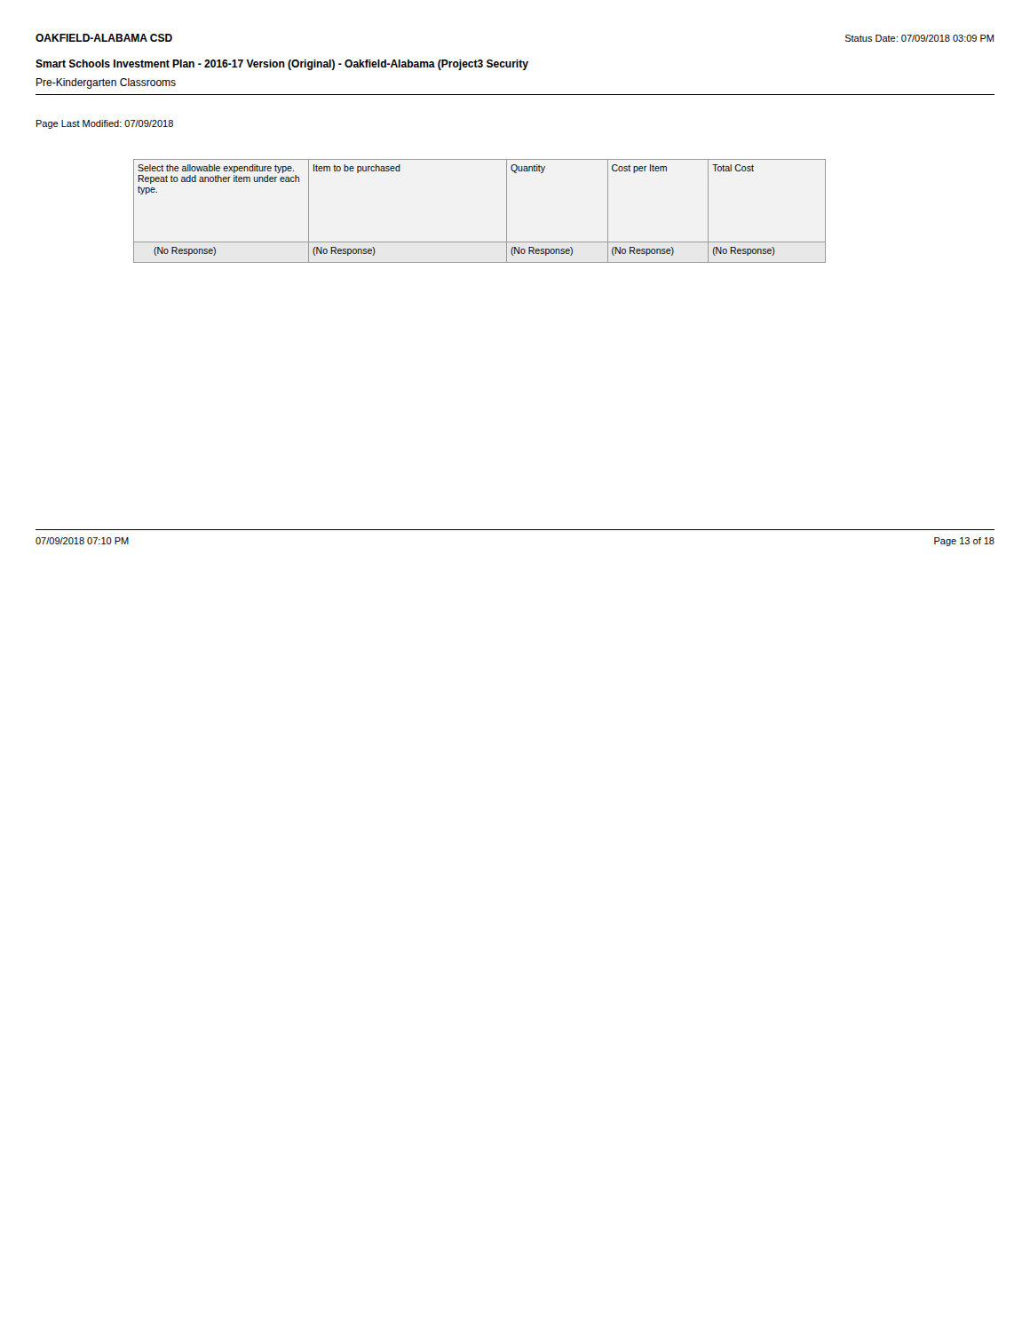OAKFIELD-ALABAMA CSD Status Date: 07/09/2018 03:09 PM
Smart Schools Investment Plan - 2016-17 Version (Original) - Oakfield-Alabama (Project3 Security
Pre-Kindergarten Classrooms
Page Last Modified: 07/09/2018
| Select the allowable expenditure type. Repeat to add another item under each type. | Item to be purchased | Quantity | Cost per Item | Total Cost |
| --- | --- | --- | --- | --- |
| (No Response) | (No Response) | (No Response) | (No Response) | (No Response) |
07/09/2018 07:10 PM Page 13 of 18